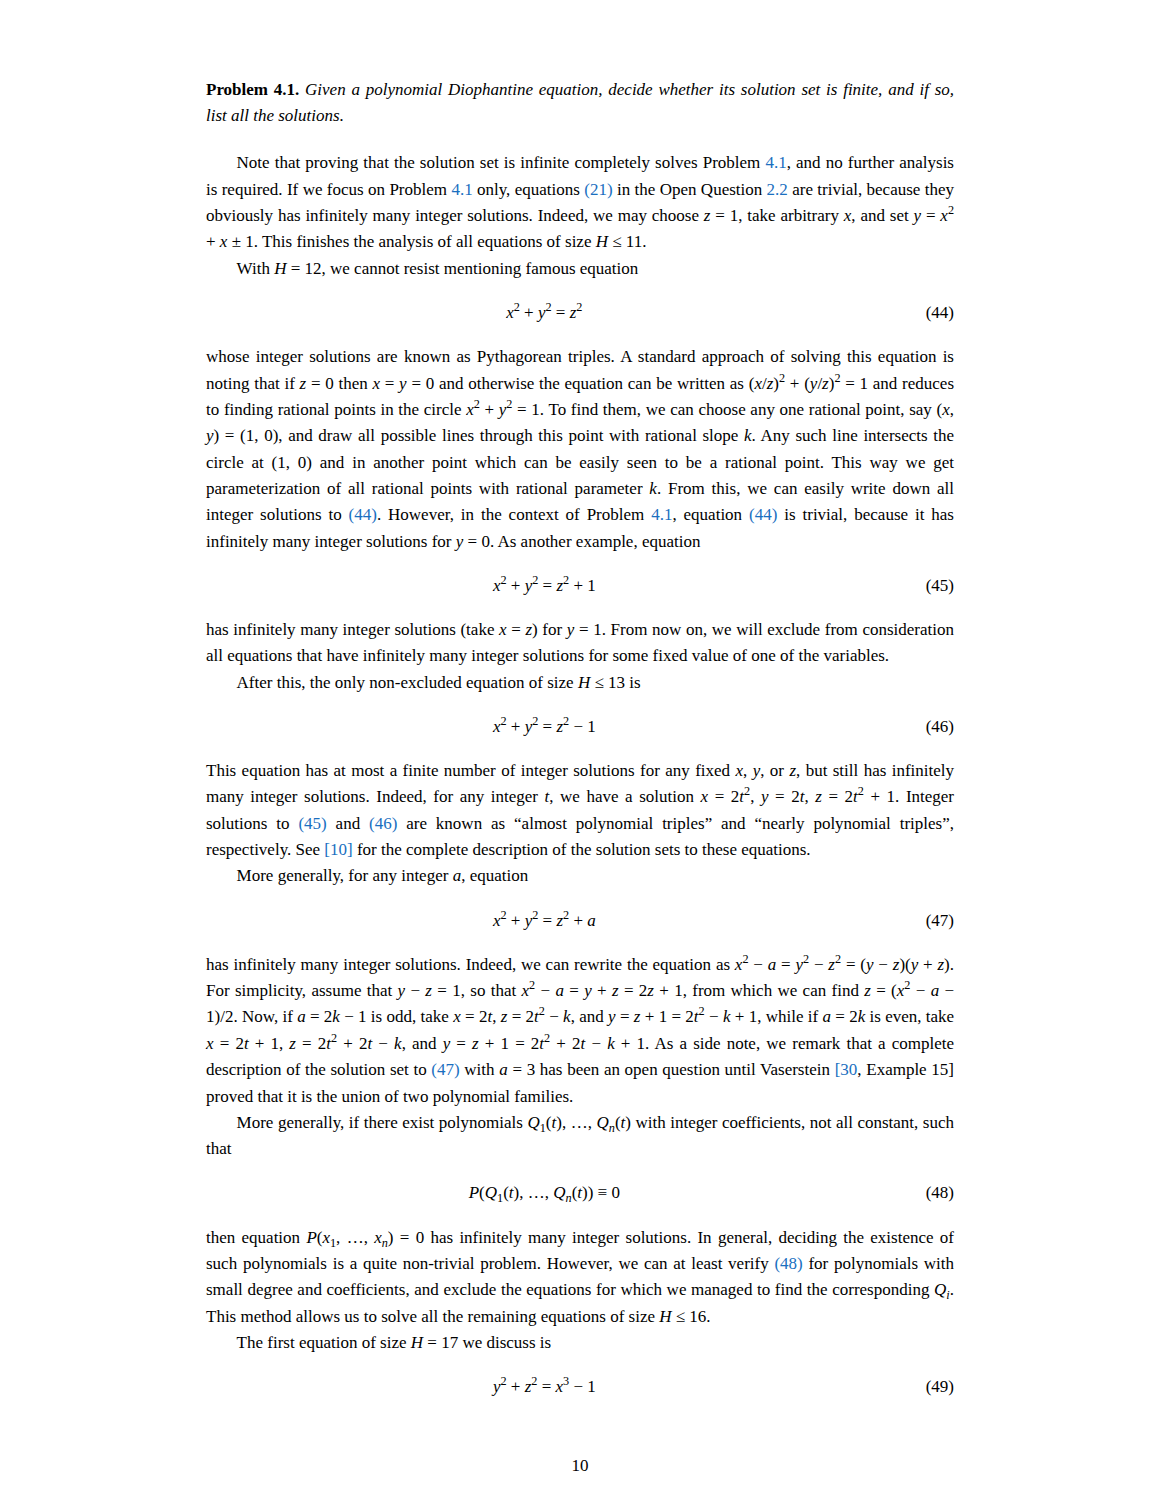Problem 4.1. Given a polynomial Diophantine equation, decide whether its solution set is finite, and if so, list all the solutions.
Note that proving that the solution set is infinite completely solves Problem 4.1, and no further analysis is required. If we focus on Problem 4.1 only, equations (21) in the Open Question 2.2 are trivial, because they obviously has infinitely many integer solutions. Indeed, we may choose z = 1, take arbitrary x, and set y = x2 + x ± 1. This finishes the analysis of all equations of size H ≤ 11.
With H = 12, we cannot resist mentioning famous equation
x2 + y2 = z2 (44)
whose integer solutions are known as Pythagorean triples. A standard approach of solving this equation is noting that if z = 0 then x = y = 0 and otherwise the equation can be written as (x/z)2 + (y/z)2 = 1 and reduces to finding rational points in the circle x2 + y2 = 1. To find them, we can choose any one rational point, say (x, y) = (1, 0), and draw all possible lines through this point with rational slope k. Any such line intersects the circle at (1, 0) and in another point which can be easily seen to be a rational point. This way we get parameterization of all rational points with rational parameter k. From this, we can easily write down all integer solutions to (44). However, in the context of Problem 4.1, equation (44) is trivial, because it has infinitely many integer solutions for y = 0. As another example, equation
x2 + y2 = z2 + 1 (45)
has infinitely many integer solutions (take x = z) for y = 1. From now on, we will exclude from consideration all equations that have infinitely many integer solutions for some fixed value of one of the variables.
After this, the only non-excluded equation of size H ≤ 13 is
x2 + y2 = z2 − 1 (46)
This equation has at most a finite number of integer solutions for any fixed x, y, or z, but still has infinitely many integer solutions. Indeed, for any integer t, we have a solution x = 2t2, y = 2t, z = 2t2 + 1. Integer solutions to (45) and (46) are known as “almost polynomial triples” and “nearly polynomial triples”, respectively. See [10] for the complete description of the solution sets to these equations.
More generally, for any integer a, equation
x2 + y2 = z2 + a (47)
has infinitely many integer solutions. Indeed, we can rewrite the equation as x2 − a = y2 − z2 = (y − z)(y + z). For simplicity, assume that y − z = 1, so that x2 − a = y + z = 2z + 1, from which we can find z = (x2 − a − 1)/2. Now, if a = 2k − 1 is odd, take x = 2t, z = 2t2 − k, and y = z + 1 = 2t2 − k + 1, while if a = 2k is even, take x = 2t + 1, z = 2t2 + 2t − k, and y = z + 1 = 2t2 + 2t − k + 1. As a side note, we remark that a complete description of the solution set to (47) with a = 3 has been an open question until Vaserstein [30, Example 15] proved that it is the union of two polynomial families.
More generally, if there exist polynomials Q1(t), …, Qn(t) with integer coefficients, not all constant, such that
P(Q1(t), …, Qn(t)) ≡ 0 (48)
then equation P(x1, …, xn) = 0 has infinitely many integer solutions. In general, deciding the existence of such polynomials is a quite non-trivial problem. However, we can at least verify (48) for polynomials with small degree and coefficients, and exclude the equations for which we managed to find the corresponding Qi. This method allows us to solve all the remaining equations of size H ≤ 16.
The first equation of size H = 17 we discuss is
y2 + z2 = x3 − 1 (49)
10